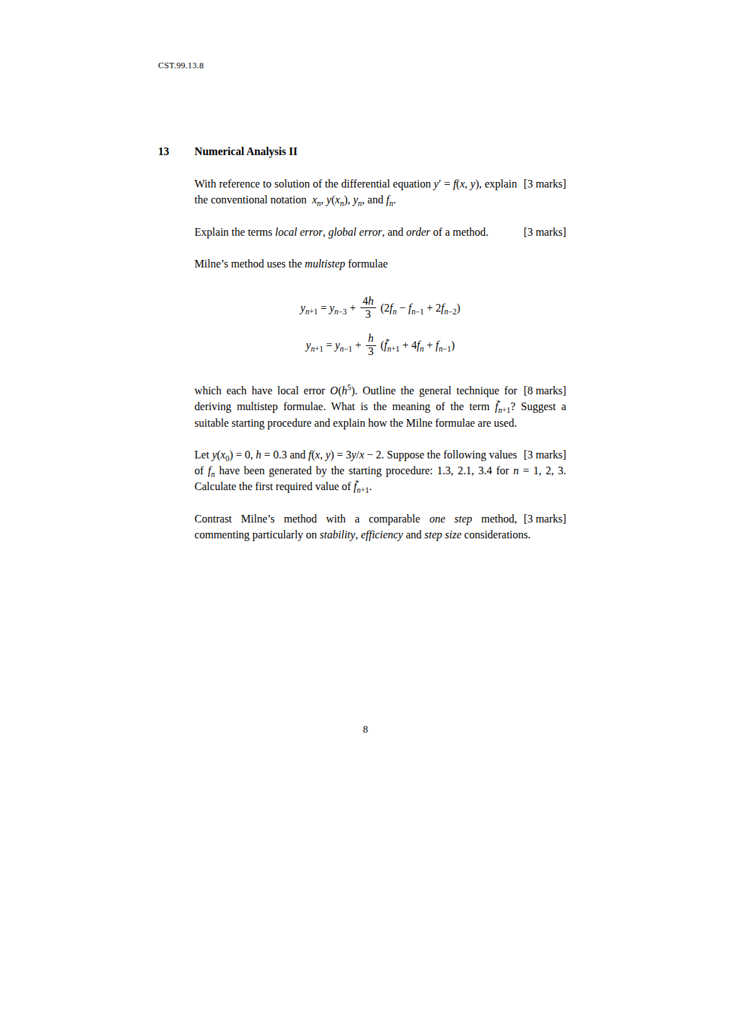CST.99.13.8
13 Numerical Analysis II
[3 marks] With reference to solution of the differential equation y′ = f(x, y), explain the conventional notation xn, y(xn), yn, and fn.
[3 marks] Explain the terms local error, global error, and order of a method.
Milne’s method uses the multistep formulae
yn+1 = yn−3 + 4h 3 (2fn − fn−1 + 2fn−2)
yn+1 = yn−1 + h 3 (f̃n+1 + 4fn + fn−1)
[8 marks] which each have local error O(h5). Outline the general technique for deriving multistep formulae. What is the meaning of the term f̃n+1? Suggest a suitable starting procedure and explain how the Milne formulae are used.
[3 marks] Let y(x0) = 0, h = 0.3 and f(x, y) = 3y/x − 2. Suppose the following values of fn have been generated by the starting procedure: 1.3, 2.1, 3.4 for n = 1, 2, 3. Calculate the first required value of f̃n+1.
[3 marks] Contrast Milne’s method with a comparable one step method, commenting particularly on stability, efficiency and step size considerations.
8